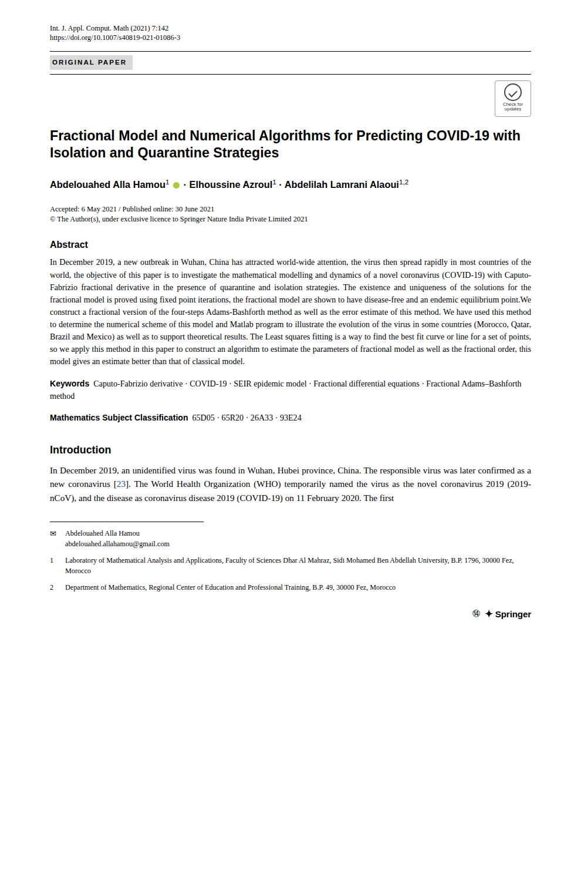Int. J. Appl. Comput. Math (2021) 7:142
https://doi.org/10.1007/s40819-021-01086-3
ORIGINAL PAPER
Check for
updates
Fractional Model and Numerical Algorithms for Predicting COVID-19 with Isolation and Quarantine Strategies
Abdelouahed Alla Hamou1 · Elhoussine Azroul1 · Abdelilah Lamrani Alaoui1,2
Accepted: 6 May 2021 / Published online: 30 June 2021
© The Author(s), under exclusive licence to Springer Nature India Private Limited 2021
Abstract
In December 2019, a new outbreak in Wuhan, China has attracted world-wide attention, the virus then spread rapidly in most countries of the world, the objective of this paper is to investigate the mathematical modelling and dynamics of a novel coronavirus (COVID-19) with Caputo-Fabrizio fractional derivative in the presence of quarantine and isolation strategies. The existence and uniqueness of the solutions for the fractional model is proved using fixed point iterations, the fractional model are shown to have disease-free and an endemic equilibrium point.We construct a fractional version of the four-steps Adams-Bashforth method as well as the error estimate of this method. We have used this method to determine the numerical scheme of this model and Matlab program to illustrate the evolution of the virus in some countries (Morocco, Qatar, Brazil and Mexico) as well as to support theoretical results. The Least squares fitting is a way to find the best fit curve or line for a set of points, so we apply this method in this paper to construct an algorithm to estimate the parameters of fractional model as well as the fractional order, this model gives an estimate better than that of classical model.
Keywords Caputo-Fabrizio derivative · COVID-19 · SEIR epidemic model · Fractional differential equations · Fractional Adams–Bashforth method
Mathematics Subject Classification 65D05 · 65R20 · 26A33 · 93E24
Introduction
In December 2019, an unidentified virus was found in Wuhan, Hubei province, China. The responsible virus was later confirmed as a new coronavirus [23]. The World Health Organization (WHO) temporarily named the virus as the novel coronavirus 2019 (2019-nCoV), and the disease as coronavirus disease 2019 (COVID-19) on 11 February 2020. The first
✉
Abdelouahed Alla Hamou
abdelouahed.allahamou@gmail.com
1
Laboratory of Mathematical Analysis and Applications, Faculty of Sciences Dhar Al Mahraz, Sidi Mohamed Ben Abdellah University, B.P. 1796, 30000 Fez, Morocco
2
Department of Mathematics, Regional Center of Education and Professional Training, B.P. 49, 30000 Fez, Morocco
⑭ ✦Springer